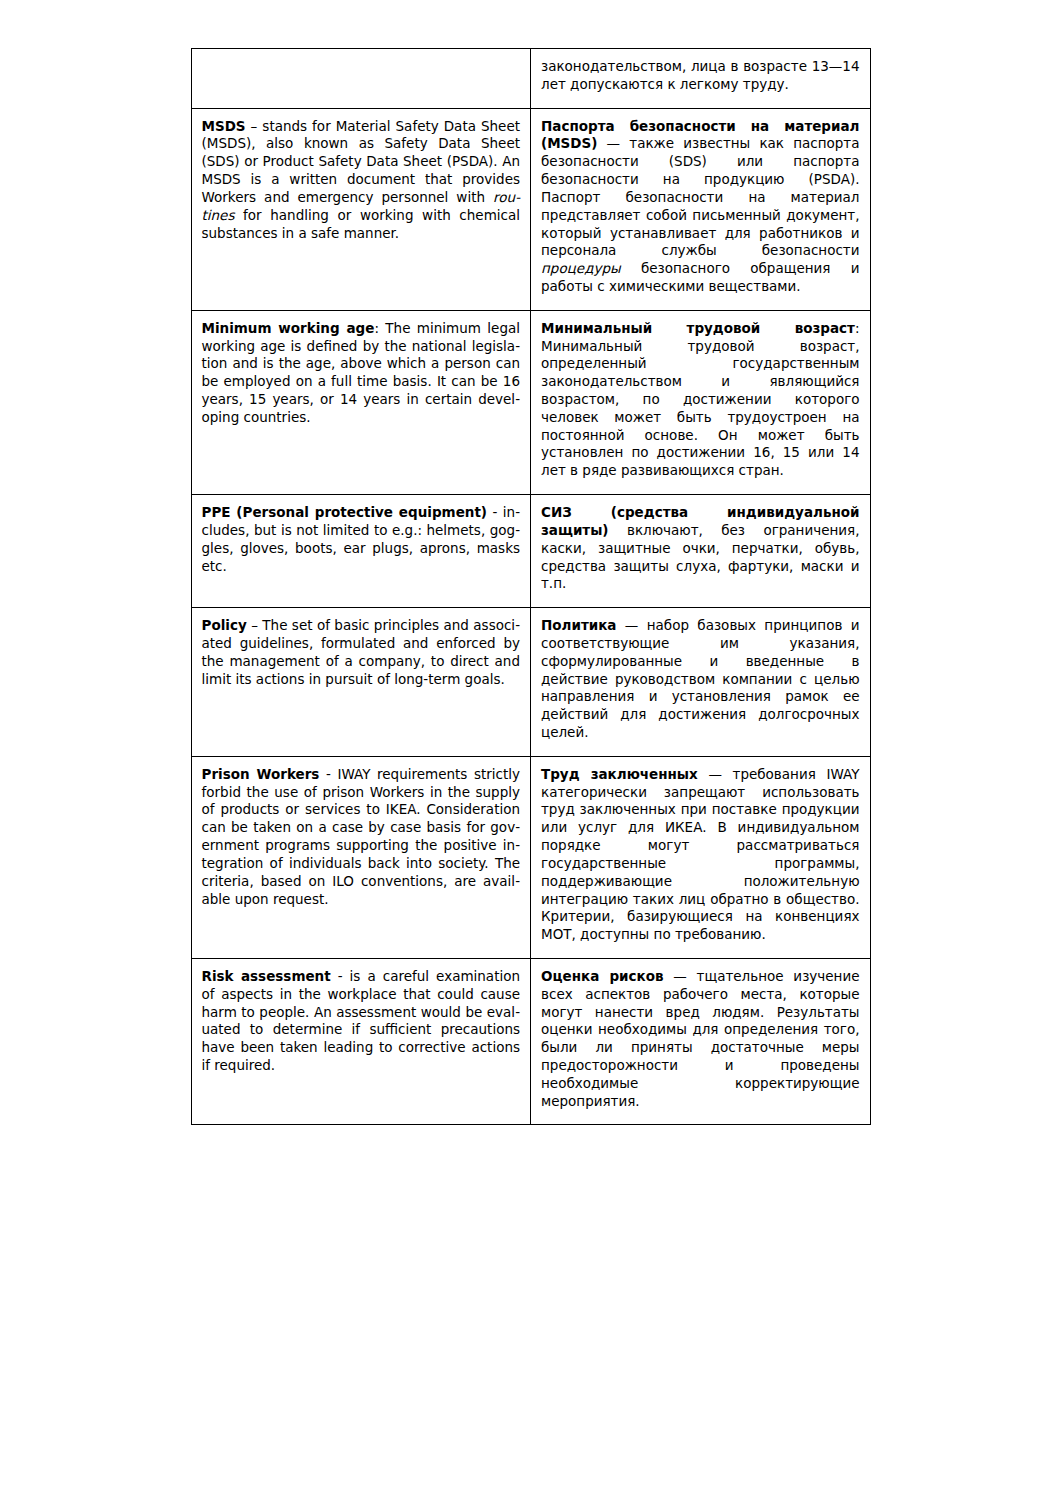| | законодательством, лица в возрасте 13—14 лет допускаются к легкому труду. |
| MSDS – stands for Material Safety Data Sheet (MSDS), also known as Safety Data Sheet (SDS) or Product Safety Data Sheet (PSDA). An MSDS is a written document that provides Workers and emergency personnel with routines for handling or working with chemical substances in a safe manner. | Паспорта безопасности на материал (MSDS) — также известны как паспорта безопасности (SDS) или паспорта безопасности на продукцию (PSDA). Паспорт безопасности на материал представляет собой письменный документ, который устанавливает для работников и персонала службы безопасности процедуры безопасного обращения и работы с химическими веществами. |
| Minimum working age : The minimum legal working age is defined by the national legislation and is the age, above which a person can be employed on a full time basis. It can be 16 years, 15 years, or 14 years in certain developing countries. | Минимальный трудовой возраст : Минимальный трудовой возраст, определенный государственным законодательством и являющийся возрастом, по достижении которого человек может быть трудоустроен на постоянной основе. Он может быть установлен по достижении 16, 15 или 14 лет в ряде развивающихся стран. |
| PPE (Personal protective equipment) - includes, but is not limited to e.g.: helmets, goggles, gloves, boots, ear plugs, aprons, masks etc. | СИЗ (средства индивидуальной защиты) включают, без ограничения, каски, защитные очки, перчатки, обувь, средства защиты слуха, фартуки, маски и т.п. |
| Policy – The set of basic principles and associated guidelines, formulated and enforced by the management of a company, to direct and limit its actions in pursuit of long-term goals. | Политика — набор базовых принципов и соответствующие им указания, сформулированные и введенные в действие руководством компании с целью направления и установления рамок ее действий для достижения долгосрочных целей. |
| Prison Workers - IWAY requirements strictly forbid the use of prison Workers in the supply of products or services to IKEA. Consideration can be taken on a case by case basis for government programs supporting the positive integration of individuals back into society. The criteria, based on ILO conventions, are available upon request. | Труд заключенных — требования IWAY категорически запрещают использовать труд заключенных при поставке продукции или услуг для ИКЕА. В индивидуальном порядке могут рассматриваться государственные программы, поддерживающие положительную интеграцию таких лиц обратно в общество. Критерии, базирующиеся на конвенциях МОТ, доступны по требованию. |
| Risk assessment - is a careful examination of aspects in the workplace that could cause harm to people. An assessment would be evaluated to determine if sufficient precautions have been taken leading to corrective actions if required. | Оценка рисков — тщательное изучение всех аспектов рабочего места, которые могут нанести вред людям. Результаты оценки необходимы для определения того, были ли приняты достаточные меры предосторожности и проведены необходимые корректирующие мероприятия. |